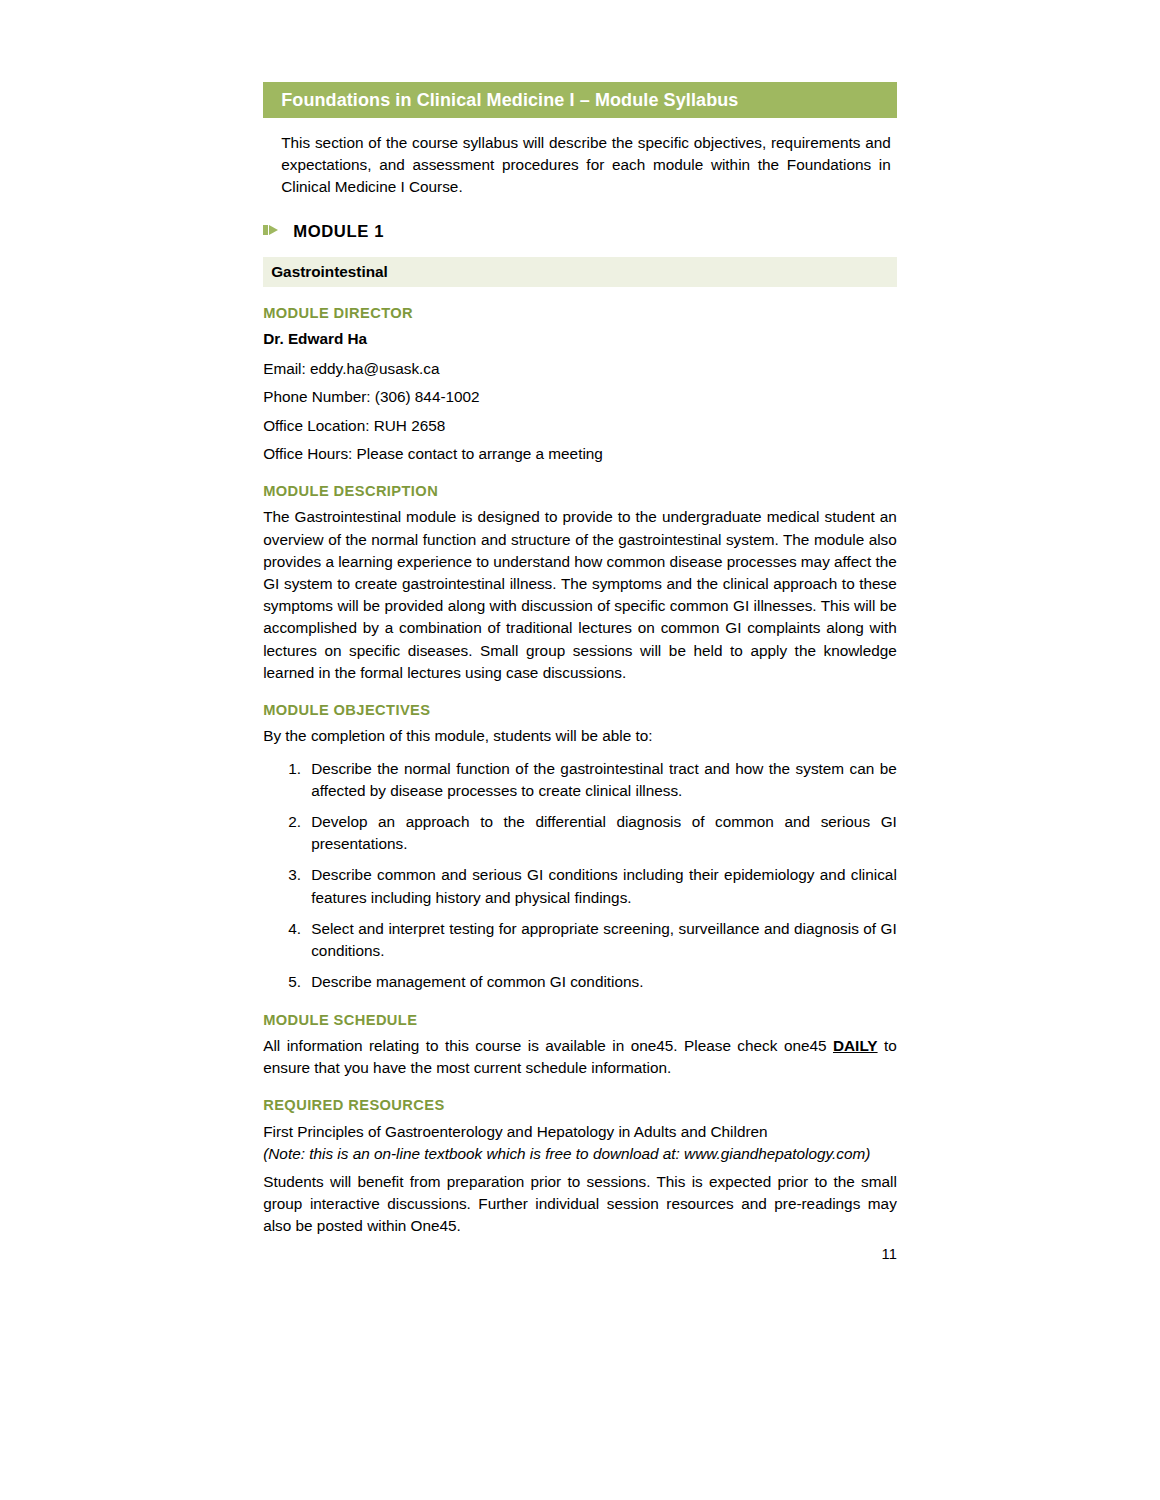Foundations in Clinical Medicine I – Module Syllabus
This section of the course syllabus will describe the specific objectives, requirements and expectations, and assessment procedures for each module within the Foundations in Clinical Medicine I Course.
MODULE 1
Gastrointestinal
Module Director
Dr. Edward Ha
Email: eddy.ha@usask.ca
Phone Number: (306) 844-1002
Office Location: RUH 2658
Office Hours: Please contact to arrange a meeting
Module Description
The Gastrointestinal module is designed to provide to the undergraduate medical student an overview of the normal function and structure of the gastrointestinal system. The module also provides a learning experience to understand how common disease processes may affect the GI system to create gastrointestinal illness. The symptoms and the clinical approach to these symptoms will be provided along with discussion of specific common GI illnesses. This will be accomplished by a combination of traditional lectures on common GI complaints along with lectures on specific diseases. Small group sessions will be held to apply the knowledge learned in the formal lectures using case discussions.
Module Objectives
By the completion of this module, students will be able to:
Describe the normal function of the gastrointestinal tract and how the system can be affected by disease processes to create clinical illness.
Develop an approach to the differential diagnosis of common and serious GI presentations.
Describe common and serious GI conditions including their epidemiology and clinical features including history and physical findings.
Select and interpret testing for appropriate screening, surveillance and diagnosis of GI conditions.
Describe management of common GI conditions.
Module Schedule
All information relating to this course is available in one45. Please check one45 DAILY to ensure that you have the most current schedule information.
Required Resources
First Principles of Gastroenterology and Hepatology in Adults and Children
(Note: this is an on-line textbook which is free to download at: www.giandhepatology.com)
Students will benefit from preparation prior to sessions. This is expected prior to the small group interactive discussions. Further individual session resources and pre-readings may also be posted within One45.
11